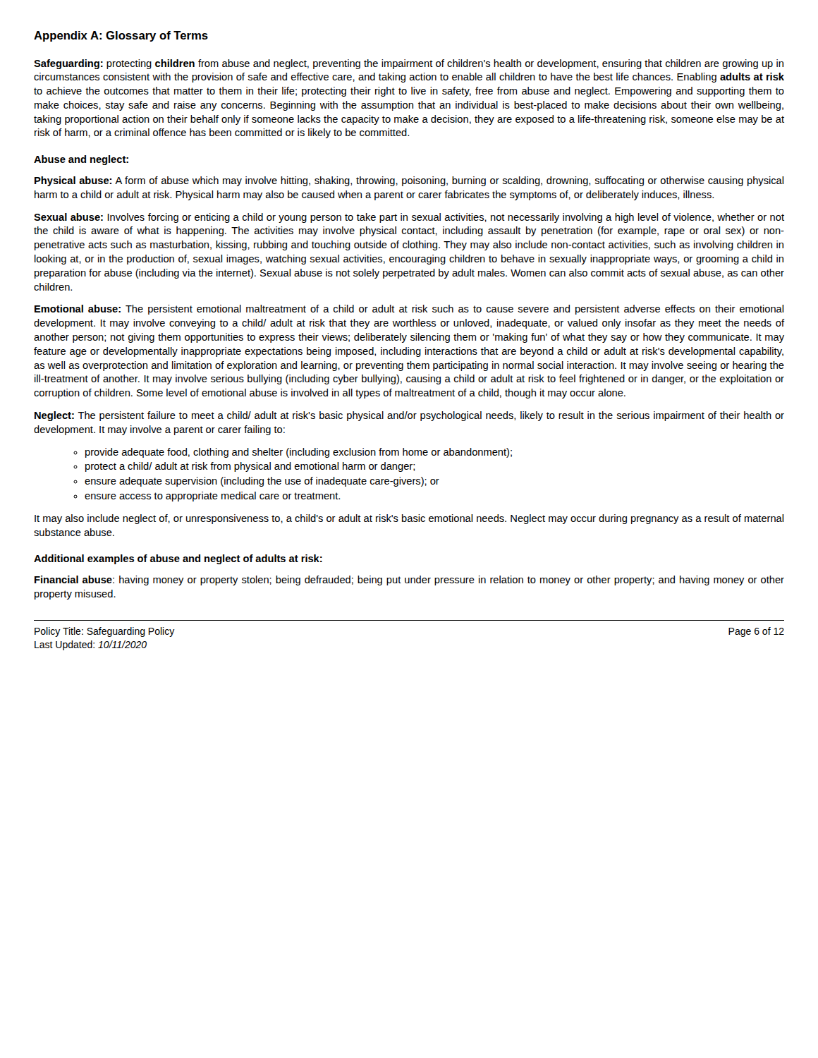Appendix A: Glossary of Terms
Safeguarding: protecting children from abuse and neglect, preventing the impairment of children's health or development, ensuring that children are growing up in circumstances consistent with the provision of safe and effective care, and taking action to enable all children to have the best life chances. Enabling adults at risk to achieve the outcomes that matter to them in their life; protecting their right to live in safety, free from abuse and neglect. Empowering and supporting them to make choices, stay safe and raise any concerns. Beginning with the assumption that an individual is best-placed to make decisions about their own wellbeing, taking proportional action on their behalf only if someone lacks the capacity to make a decision, they are exposed to a life-threatening risk, someone else may be at risk of harm, or a criminal offence has been committed or is likely to be committed.
Abuse and neglect:
Physical abuse: A form of abuse which may involve hitting, shaking, throwing, poisoning, burning or scalding, drowning, suffocating or otherwise causing physical harm to a child or adult at risk. Physical harm may also be caused when a parent or carer fabricates the symptoms of, or deliberately induces, illness.
Sexual abuse: Involves forcing or enticing a child or young person to take part in sexual activities, not necessarily involving a high level of violence, whether or not the child is aware of what is happening. The activities may involve physical contact, including assault by penetration (for example, rape or oral sex) or non-penetrative acts such as masturbation, kissing, rubbing and touching outside of clothing. They may also include non-contact activities, such as involving children in looking at, or in the production of, sexual images, watching sexual activities, encouraging children to behave in sexually inappropriate ways, or grooming a child in preparation for abuse (including via the internet). Sexual abuse is not solely perpetrated by adult males. Women can also commit acts of sexual abuse, as can other children.
Emotional abuse: The persistent emotional maltreatment of a child or adult at risk such as to cause severe and persistent adverse effects on their emotional development. It may involve conveying to a child/ adult at risk that they are worthless or unloved, inadequate, or valued only insofar as they meet the needs of another person; not giving them opportunities to express their views; deliberately silencing them or 'making fun' of what they say or how they communicate. It may feature age or developmentally inappropriate expectations being imposed, including interactions that are beyond a child or adult at risk's developmental capability, as well as overprotection and limitation of exploration and learning, or preventing them participating in normal social interaction. It may involve seeing or hearing the ill-treatment of another. It may involve serious bullying (including cyber bullying), causing a child or adult at risk to feel frightened or in danger, or the exploitation or corruption of children. Some level of emotional abuse is involved in all types of maltreatment of a child, though it may occur alone.
Neglect: The persistent failure to meet a child/ adult at risk's basic physical and/or psychological needs, likely to result in the serious impairment of their health or development. It may involve a parent or carer failing to:
provide adequate food, clothing and shelter (including exclusion from home or abandonment);
protect a child/ adult at risk from physical and emotional harm or danger;
ensure adequate supervision (including the use of inadequate care-givers); or
ensure access to appropriate medical care or treatment.
It may also include neglect of, or unresponsiveness to, a child's or adult at risk's basic emotional needs. Neglect may occur during pregnancy as a result of maternal substance abuse.
Additional examples of abuse and neglect of adults at risk:
Financial abuse: having money or property stolen; being defrauded; being put under pressure in relation to money or other property; and having money or other property misused.
Policy Title: Safeguarding Policy
Last Updated: 10/11/2020
Page 6 of 12